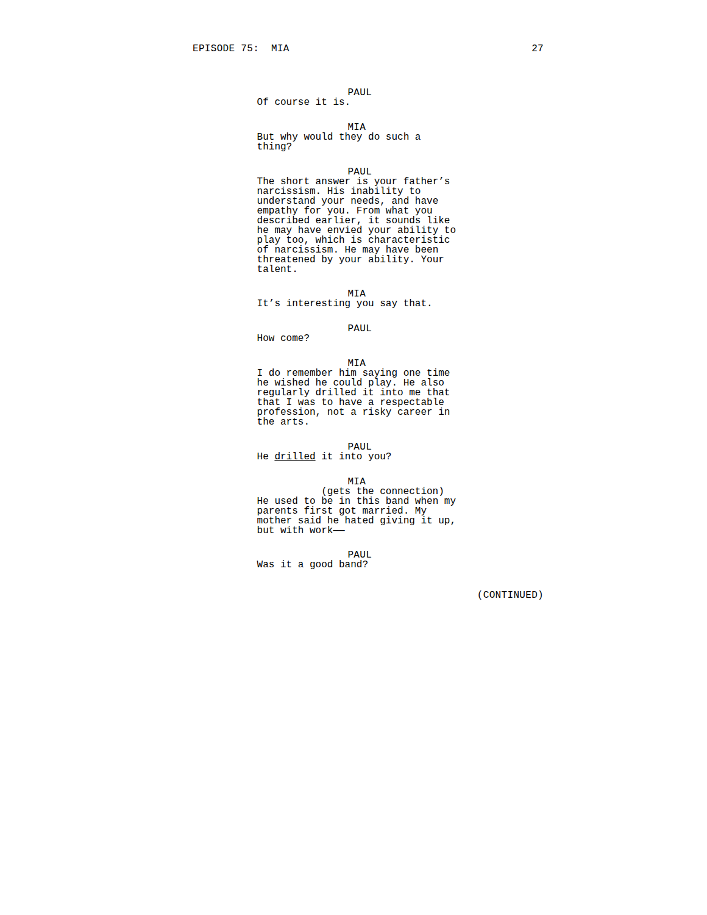Episode 75: Mia
27
Paul
Of course it is.
Mia
But why would they do such a thing?
Paul
The short answer is your father’s narcissism. His inability to understand your needs, and have empathy for you. From what you described earlier, it sounds like he may have envied your ability to play too, which is characteristic of narcissism. He may have been threatened by your ability. Your talent.
Mia
It’s interesting you say that.
Paul
How come?
Mia
I do remember him saying one time he wished he could play. He also regularly drilled it into me that that I was to have a respectable profession, not a risky career in the arts.
Paul
He drilled it into you?
Mia
(gets the connection)
He used to be in this band when my parents first got married. My mother said he hated giving it up, but with work——
Paul
Was it a good band?
(CONTINUED)